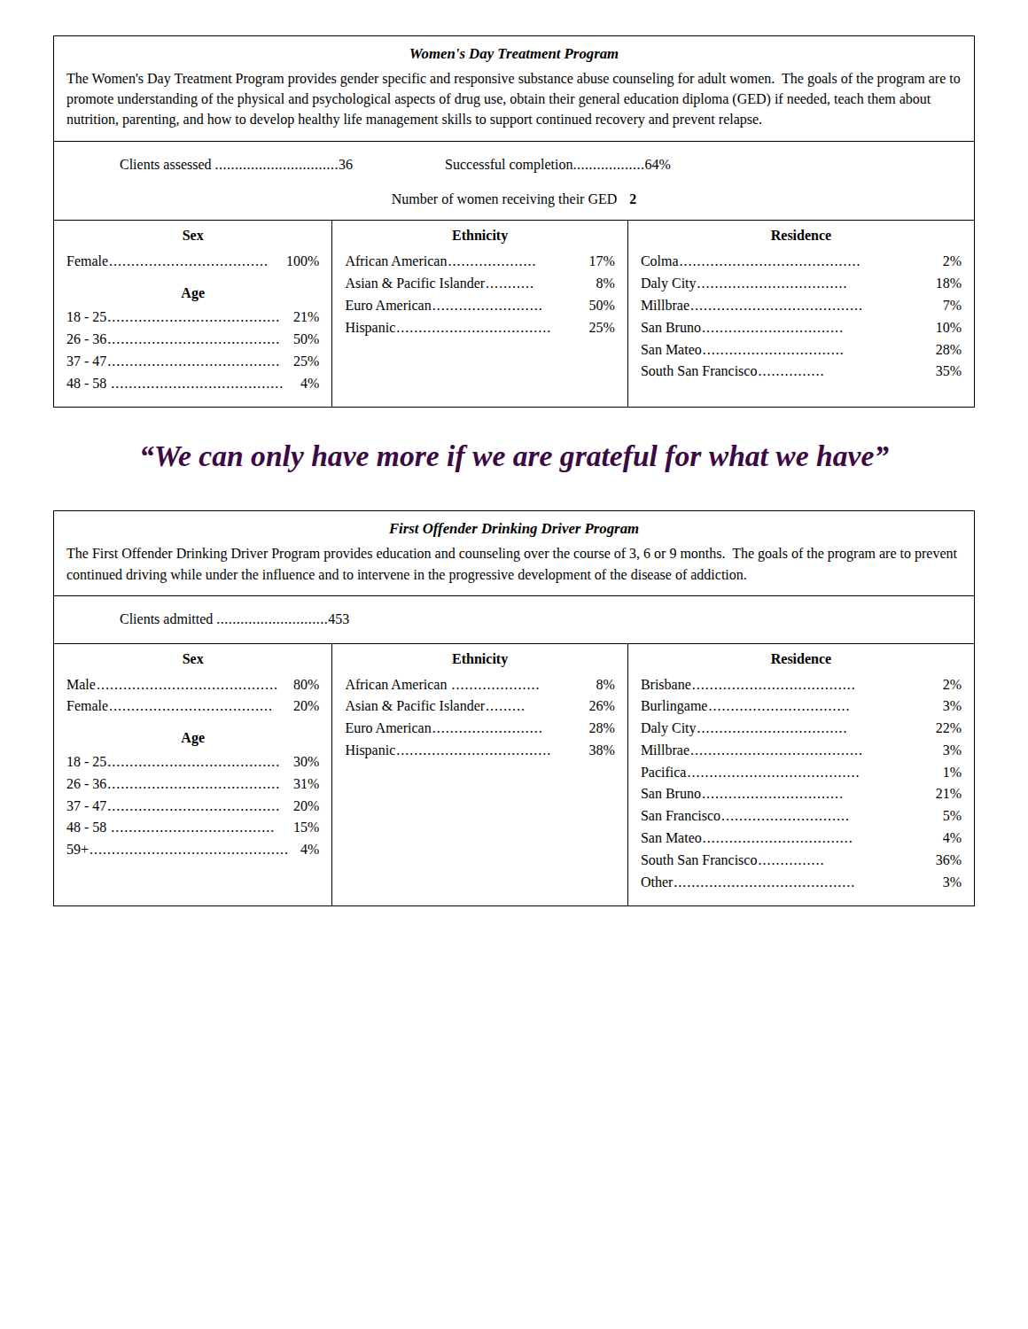Women's Day Treatment Program
The Women's Day Treatment Program provides gender specific and responsive substance abuse counseling for adult women. The goals of the program are to promote understanding of the physical and psychological aspects of drug use, obtain their general education diploma (GED) if needed, teach them about nutrition, parenting, and how to develop healthy life management skills to support continued recovery and prevent relapse.
Clients assessed ............................... 36 Successful completion.................. 64%
Number of women receiving their GED 2
| Sex Female .................................... 100% Age 18 - 25 ....................................... 21% 26 - 36 ....................................... 50% 37 - 47 ....................................... 25% 48 - 58 ....................................... 4% | Ethnicity African American .................... 17% Asian & Pacific Islander ........... 8% Euro American ......................... 50% Hispanic ................................... 25% | Residence Colma ......................................... 2% Daly City .................................. 18% Millbrae ....................................... 7% San Bruno ................................ 10% San Mateo ................................ 28% South San Francisco ............... 35% |
“We can only have more if we are grateful for what we have”
First Offender Drinking Driver Program
The First Offender Drinking Driver Program provides education and counseling over the course of 3, 6 or 9 months. The goals of the program are to prevent continued driving while under the influence and to intervene in the progressive development of the disease of addiction.
Clients admitted ............................ 453
| Sex Male ......................................... 80% Female ..................................... 20% Age 18 - 25 ....................................... 30% 26 - 36 ....................................... 31% 37 - 47 ....................................... 20% 48 - 58 ..................................... 15% 59+ ............................................. 4% | Ethnicity African American .................... 8% Asian & Pacific Islander ......... 26% Euro American ......................... 28% Hispanic ................................... 38% | Residence Brisbane ..................................... 2% Burlingame ................................ 3% Daly City .................................. 22% Millbrae ....................................... 3% Pacifica ....................................... 1% San Bruno ................................ 21% San Francisco ............................. 5% San Mateo .................................. 4% South San Francisco ............... 36% Other ......................................... 3% |